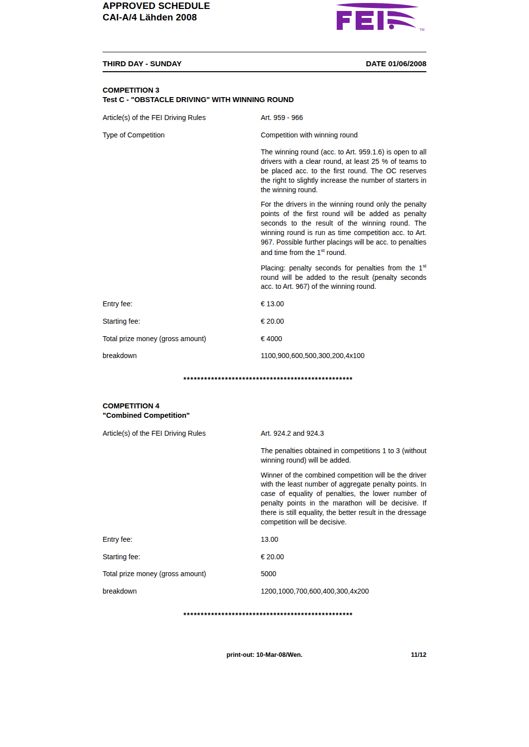APPROVED SCHEDULE
CAI-A/4 Lähden 2008
TM
THIRD DAY - SUNDAY DATE 01/06/2008
COMPETITION 3
Test C - "OBSTACLE DRIVING" WITH WINNING ROUND
| Article(s) of the FEI Driving Rules | Art. 959 - 966 |
| Type of Competition | Competition with winning round |
| | The winning round (acc. to Art. 959.1.6) is open to all drivers with a clear round, at least 25 % of teams to be placed acc. to the first round. The OC reserves the right to slightly increase the number of starters in the winning round. For the drivers in the winning round only the penalty points of the first round will be added as penalty seconds to the result of the winning round. The winning round is run as time competition acc. to Art. 967. Possible further placings will be acc. to penalties and time from the 1 st round. Placing: penalty seconds for penalties from the 1 st round will be added to the result (penalty seconds acc. to Art. 967) of the winning round. |
| Entry fee: | € 13.00 |
| Starting fee: | € 20.00 |
| Total prize money (gross amount) | € 4000 |
| breakdown | 1100,900,600,500,300,200,4x100 |
*************************************************
COMPETITION 4
"Combined Competition"
| Article(s) of the FEI Driving Rules | Art. 924.2 and 924.3 |
| | The penalties obtained in competitions 1 to 3 (without winning round) will be added. Winner of the combined competition will be the driver with the least number of aggregate penalty points. In case of equality of penalties, the lower number of penalty points in the marathon will be decisive. If there is still equality, the better result in the dressage competition will be decisive. |
| Entry fee: | 13.00 |
| Starting fee: | € 20.00 |
| Total prize money (gross amount) | 5000 |
| breakdown | 1200,1000,700,600,400,300,4x200 |
*************************************************
print-out: 10-Mar-08/Wen. 11/12